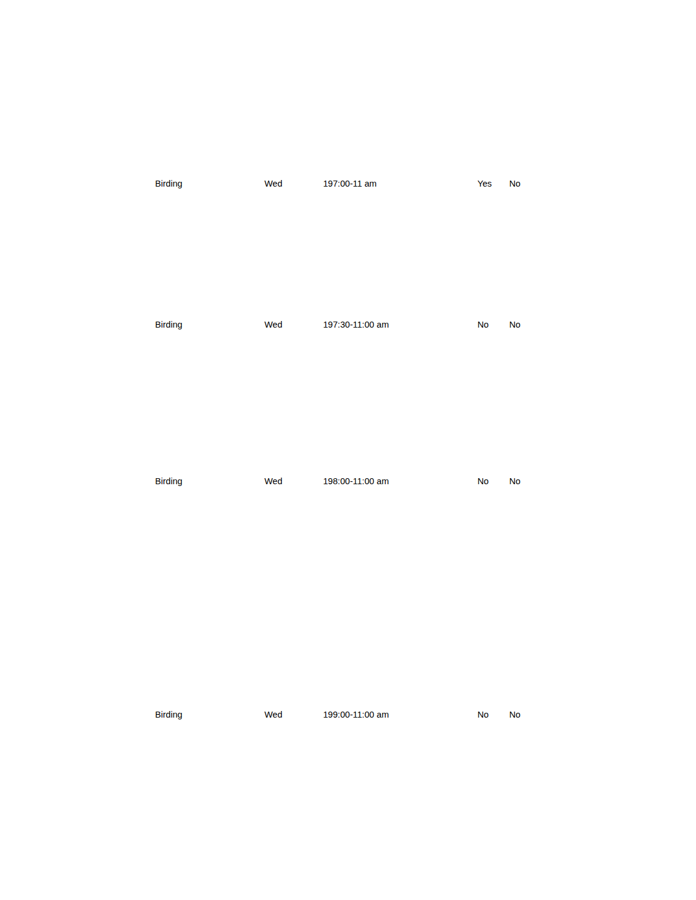| Birding | Wed | 19 | 7:00-11 am | Yes | No |
| Birding | Wed | 19 | 7:30-11:00 am | No | No |
| Birding | Wed | 19 | 8:00-11:00 am | No | No |
| Birding | Wed | 19 | 9:00-11:00 am | No | No |